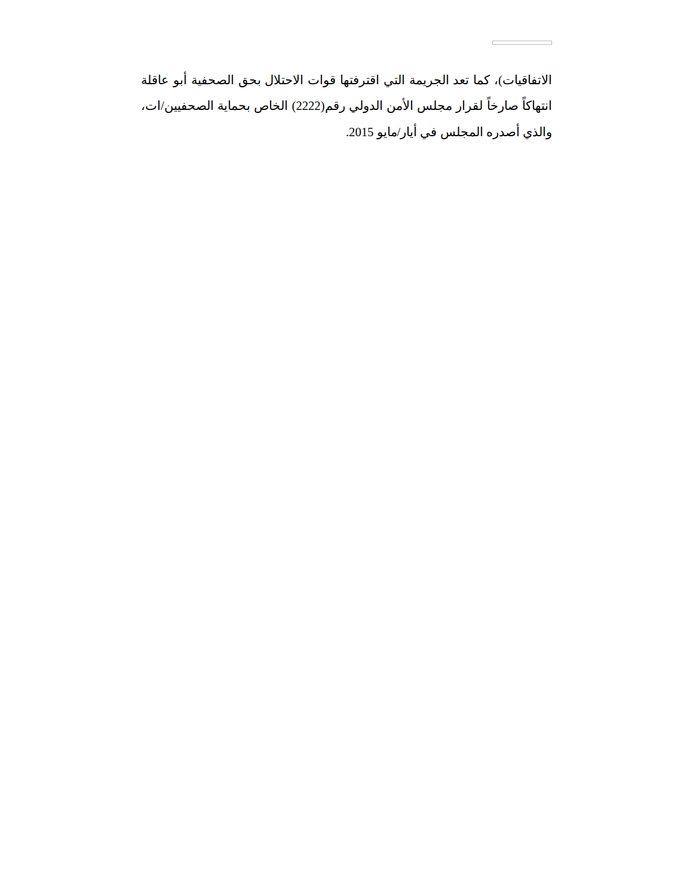الاتفاقيات)، كما تعد الجريمة التي اقترفتها قوات الاحتلال بحق الصحفية أبو عاقلة انتهاكاً صارخاً لقرار مجلس الأمن الدولي رقم(2222) الخاص بحماية الصحفيين/ات، والذي أصدره المجلس في أيار/مايو 2015.